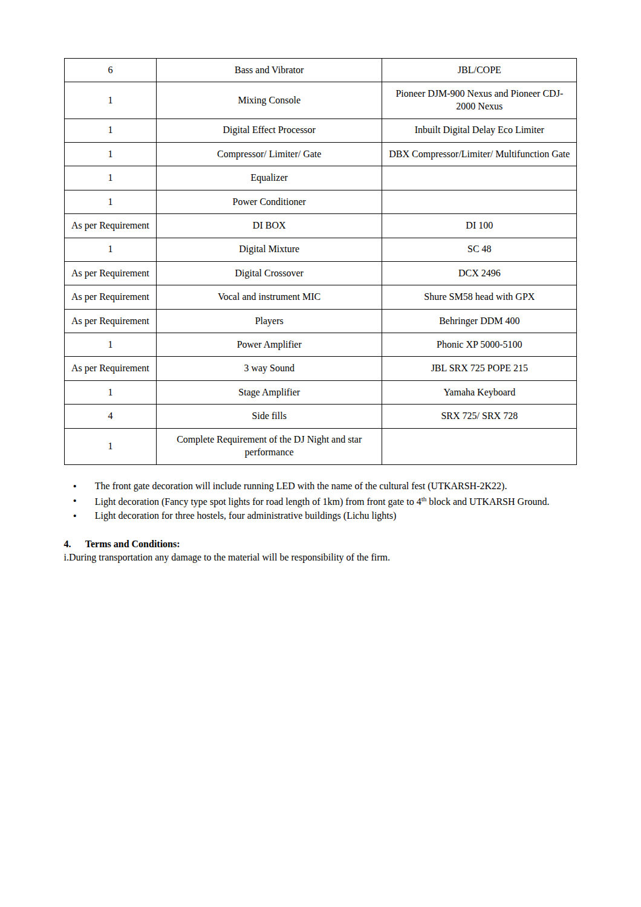| 6 | Bass and Vibrator | JBL/COPE |
| 1 | Mixing Console | Pioneer DJM-900 Nexus and Pioneer CDJ-2000 Nexus |
| 1 | Digital Effect Processor | Inbuilt Digital Delay Eco Limiter |
| 1 | Compressor/ Limiter/ Gate | DBX Compressor/Limiter/ Multifunction Gate |
| 1 | Equalizer | |
| 1 | Power Conditioner | |
| As per Requirement | DI BOX | DI 100 |
| 1 | Digital Mixture | SC 48 |
| As per Requirement | Digital Crossover | DCX 2496 |
| As per Requirement | Vocal and instrument MIC | Shure SM58 head with GPX |
| As per Requirement | Players | Behringer DDM 400 |
| 1 | Power Amplifier | Phonic XP 5000-5100 |
| As per Requirement | 3 way Sound | JBL SRX 725 POPE 215 |
| 1 | Stage Amplifier | Yamaha Keyboard |
| 4 | Side fills | SRX 725/ SRX 728 |
| 1 | Complete Requirement of the DJ Night and star performance | |
The front gate decoration will include running LED with the name of the cultural fest (UTKARSH-2K22).
Light decoration (Fancy type spot lights for road length of 1km) from front gate to 4th block and UTKARSH Ground.
Light decoration for three hostels, four administrative buildings (Lichu lights)
4. Terms and Conditions:
i.During transportation any damage to the material will be responsibility of the firm.